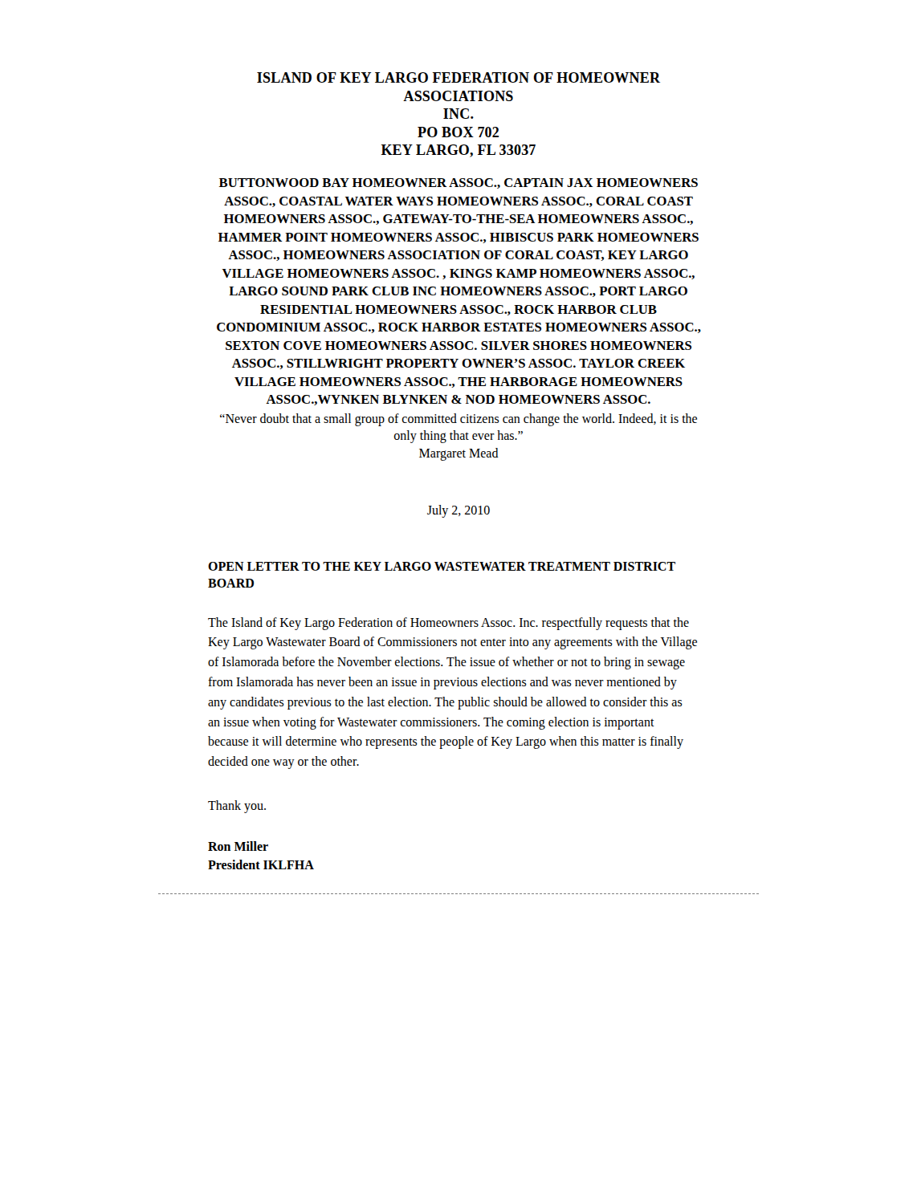ISLAND OF KEY LARGO FEDERATION OF HOMEOWNER ASSOCIATIONS
INC.
PO BOX 702
KEY LARGO, FL 33037
BUTTONWOOD BAY HOMEOWNER ASSOC., CAPTAIN JAX HOMEOWNERS ASSOC., COASTAL WATER WAYS HOMEOWNERS ASSOC., CORAL COAST HOMEOWNERS ASSOC., GATEWAY-TO-THE-SEA HOMEOWNERS ASSOC., HAMMER POINT HOMEOWNERS ASSOC., HIBISCUS PARK HOMEOWNERS ASSOC., HOMEOWNERS ASSOCIATION OF CORAL COAST, KEY LARGO VILLAGE HOMEOWNERS ASSOC. , KINGS KAMP HOMEOWNERS ASSOC., LARGO SOUND PARK CLUB INC HOMEOWNERS ASSOC., PORT LARGO RESIDENTIAL HOMEOWNERS ASSOC., ROCK HARBOR CLUB CONDOMINIUM ASSOC., ROCK HARBOR ESTATES HOMEOWNERS ASSOC., SEXTON COVE HOMEOWNERS ASSOC. SILVER SHORES HOMEOWNERS ASSOC., STILLWRIGHT PROPERTY OWNER’S ASSOC. TAYLOR CREEK VILLAGE HOMEOWNERS ASSOC., THE HARBORAGE HOMEOWNERS ASSOC.,WYNKEN BLYNKEN & NOD HOMEOWNERS ASSOC.
“Never doubt that a small group of committed citizens can change the world. Indeed, it is the only thing that ever has.” Margaret Mead
July 2, 2010
OPEN LETTER TO THE KEY LARGO WASTEWATER TREATMENT DISTRICT
BOARD
The Island of Key Largo Federation of Homeowners Assoc. Inc. respectfully requests that the Key Largo Wastewater Board of Commissioners not enter into any agreements with the Village of Islamorada before the November elections. The issue of whether or not to bring in sewage from Islamorada has never been an issue in previous elections and was never mentioned by any candidates previous to the last election. The public should be allowed to consider this as an issue when voting for Wastewater commissioners. The coming election is important because it will determine who represents the people of Key Largo when this matter is finally decided one way or the other.
Thank you.
Ron Miller President IKLFHA